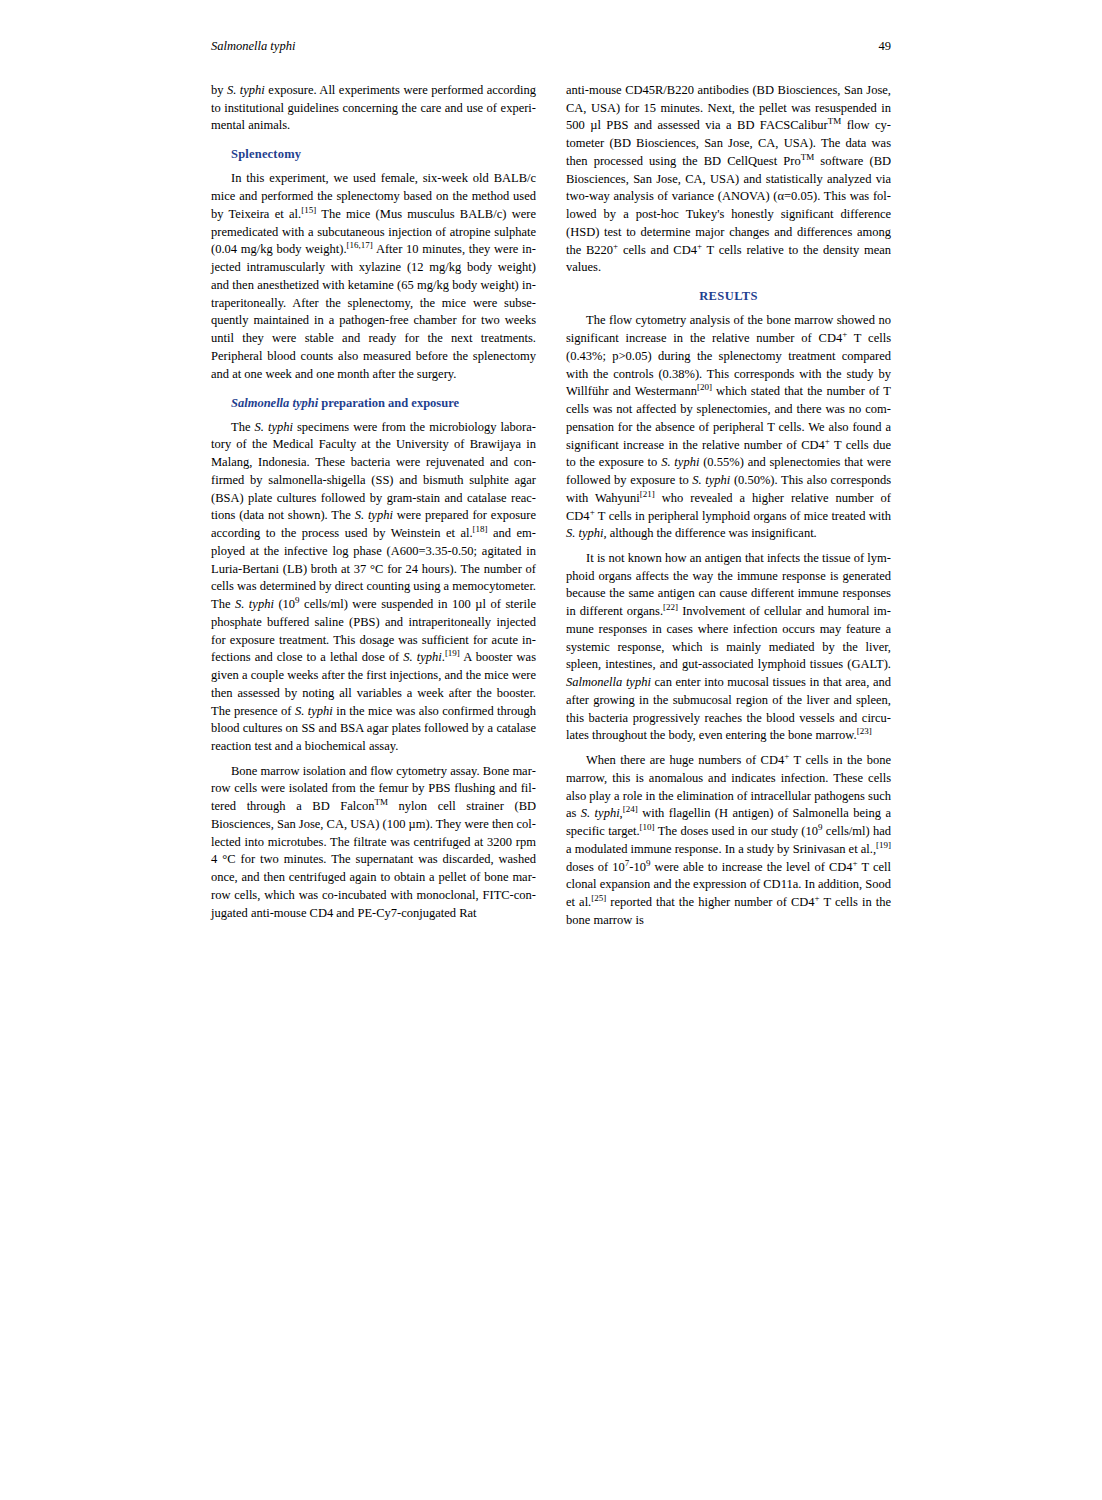Salmonella typhi
49
by S. typhi exposure. All experiments were performed according to institutional guidelines concerning the care and use of experimental animals.
Splenectomy
In this experiment, we used female, six-week old BALB/c mice and performed the splenectomy based on the method used by Teixeira et al.[15] The mice (Mus musculus BALB/c) were premedicated with a subcutaneous injection of atropine sulphate (0.04 mg/kg body weight).[16,17] After 10 minutes, they were injected intramuscularly with xylazine (12 mg/kg body weight) and then anesthetized with ketamine (65 mg/kg body weight) intraperitoneally. After the splenectomy, the mice were subsequently maintained in a pathogen-free chamber for two weeks until they were stable and ready for the next treatments. Peripheral blood counts also measured before the splenectomy and at one week and one month after the surgery.
Salmonella typhi preparation and exposure
The S. typhi specimens were from the microbiology laboratory of the Medical Faculty at the University of Brawijaya in Malang, Indonesia. These bacteria were rejuvenated and confirmed by salmonella-shigella (SS) and bismuth sulphite agar (BSA) plate cultures followed by gram-stain and catalase reactions (data not shown). The S. typhi were prepared for exposure according to the process used by Weinstein et al.[18] and employed at the infective log phase (A600=3.35-0.50; agitated in Luria-Bertani (LB) broth at 37 °C for 24 hours). The number of cells was determined by direct counting using a memocytometer. The S. typhi (109 cells/ml) were suspended in 100 µl of sterile phosphate buffered saline (PBS) and intraperitoneally injected for exposure treatment. This dosage was sufficient for acute infections and close to a lethal dose of S. typhi.[19] A booster was given a couple weeks after the first injections, and the mice were then assessed by noting all variables a week after the booster. The presence of S. typhi in the mice was also confirmed through blood cultures on SS and BSA agar plates followed by a catalase reaction test and a biochemical assay.
Bone marrow isolation and flow cytometry assay. Bone marrow cells were isolated from the femur by PBS flushing and filtered through a BD FalconTM nylon cell strainer (BD Biosciences, San Jose, CA, USA) (100 µm). They were then collected into microtubes. The filtrate was centrifuged at 3200 rpm 4 °C for two minutes. The supernatant was discarded, washed once, and then centrifuged again to obtain a pellet of bone marrow cells, which was co-incubated with monoclonal, FITC-conjugated anti-mouse CD4 and PE-Cy7-conjugated Rat
anti-mouse CD45R/B220 antibodies (BD Biosciences, San Jose, CA, USA) for 15 minutes. Next, the pellet was resuspended in 500 µl PBS and assessed via a BD FACSCaliburTM flow cytometer (BD Biosciences, San Jose, CA, USA). The data was then processed using the BD CellQuest ProTM software (BD Biosciences, San Jose, CA, USA) and statistically analyzed via two-way analysis of variance (ANOVA) (α=0.05). This was followed by a post-hoc Tukey's honestly significant difference (HSD) test to determine major changes and differences among the B220+ cells and CD4+ T cells relative to the density mean values.
RESULTS
The flow cytometry analysis of the bone marrow showed no significant increase in the relative number of CD4+ T cells (0.43%; p>0.05) during the splenectomy treatment compared with the controls (0.38%). This corresponds with the study by Willführ and Westermann[20] which stated that the number of T cells was not affected by splenectomies, and there was no compensation for the absence of peripheral T cells. We also found a significant increase in the relative number of CD4+ T cells due to the exposure to S. typhi (0.55%) and splenectomies that were followed by exposure to S. typhi (0.50%). This also corresponds with Wahyuni[21] who revealed a higher relative number of CD4+ T cells in peripheral lymphoid organs of mice treated with S. typhi, although the difference was insignificant.
It is not known how an antigen that infects the tissue of lymphoid organs affects the way the immune response is generated because the same antigen can cause different immune responses in different organs.[22] Involvement of cellular and humoral immune responses in cases where infection occurs may feature a systemic response, which is mainly mediated by the liver, spleen, intestines, and gut-associated lymphoid tissues (GALT). Salmonella typhi can enter into mucosal tissues in that area, and after growing in the submucosal region of the liver and spleen, this bacteria progressively reaches the blood vessels and circulates throughout the body, even entering the bone marrow.[23]
When there are huge numbers of CD4+ T cells in the bone marrow, this is anomalous and indicates infection. These cells also play a role in the elimination of intracellular pathogens such as S. typhi,[24] with flagellin (H antigen) of Salmonella being a specific target.[10] The doses used in our study (109 cells/ml) had a modulated immune response. In a study by Srinivasan et al.,[19] doses of 107-109 were able to increase the level of CD4+ T cell clonal expansion and the expression of CD11a. In addition, Sood et al.[25] reported that the higher number of CD4+ T cells in the bone marrow is